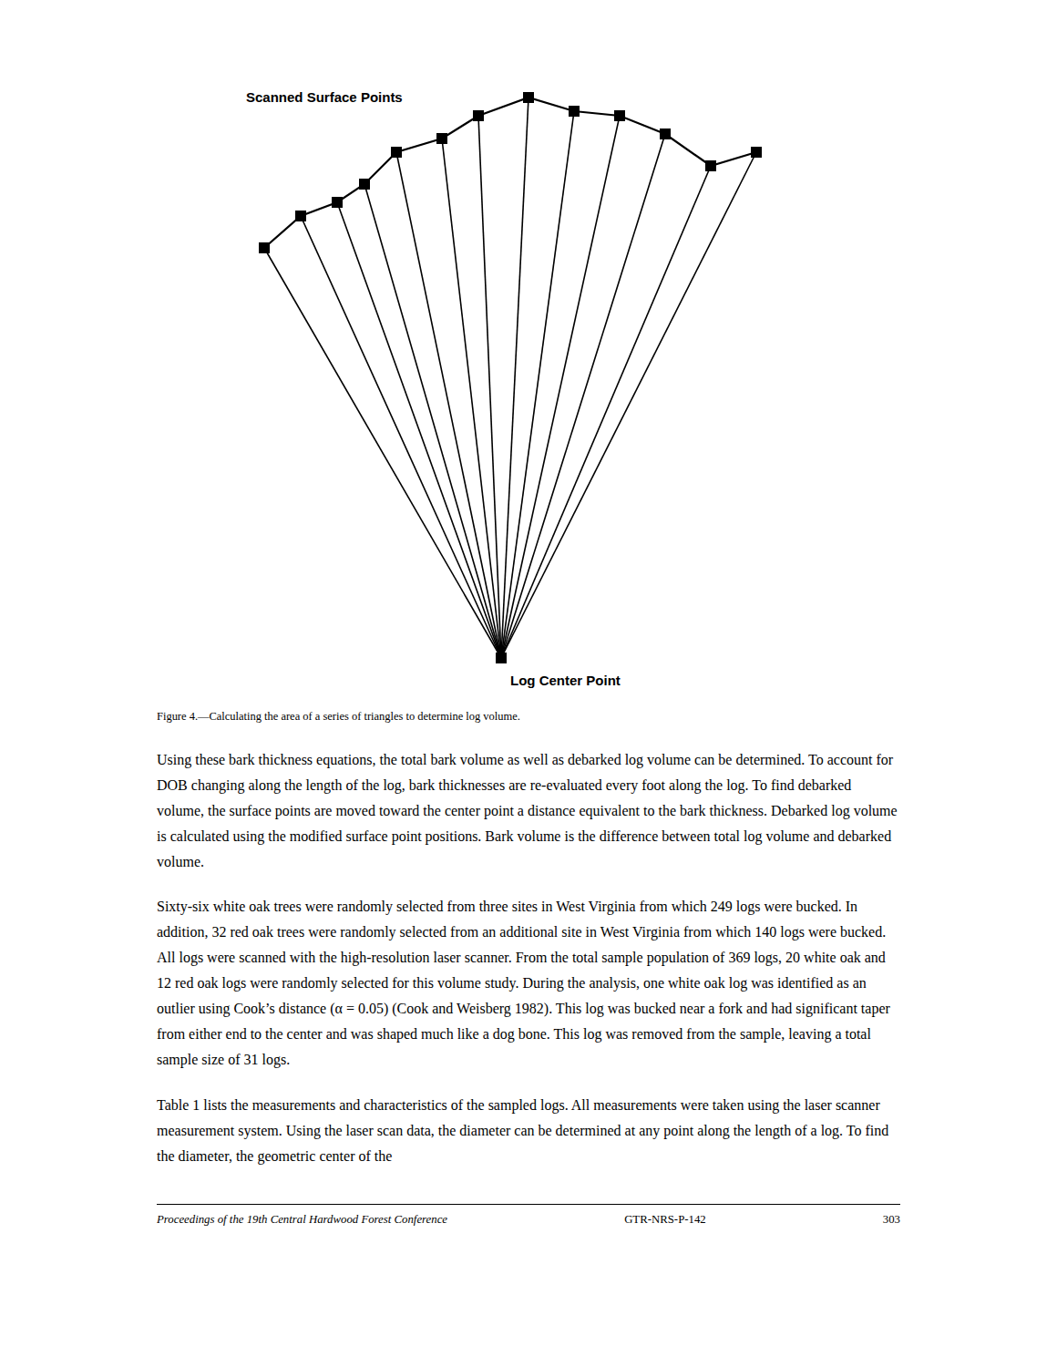Scanned Surface Points Log Center Point
Figure 4.—Calculating the area of a series of triangles to determine log volume.
Using these bark thickness equations, the total bark volume as well as debarked log volume can be determined. To account for DOB changing along the length of the log, bark thicknesses are re-evaluated every foot along the log. To find debarked volume, the surface points are moved toward the center point a distance equivalent to the bark thickness. Debarked log volume is calculated using the modified surface point positions. Bark volume is the difference between total log volume and debarked volume.
Sixty-six white oak trees were randomly selected from three sites in West Virginia from which 249 logs were bucked. In addition, 32 red oak trees were randomly selected from an additional site in West Virginia from which 140 logs were bucked. All logs were scanned with the high-resolution laser scanner. From the total sample population of 369 logs, 20 white oak and 12 red oak logs were randomly selected for this volume study. During the analysis, one white oak log was identified as an outlier using Cook’s distance (α = 0.05) (Cook and Weisberg 1982). This log was bucked near a fork and had significant taper from either end to the center and was shaped much like a dog bone. This log was removed from the sample, leaving a total sample size of 31 logs.
Table 1 lists the measurements and characteristics of the sampled logs. All measurements were taken using the laser scanner measurement system. Using the laser scan data, the diameter can be determined at any point along the length of a log. To find the diameter, the geometric center of the
Proceedings of the 19th Central Hardwood Forest Conference GTR-NRS-P-142 303